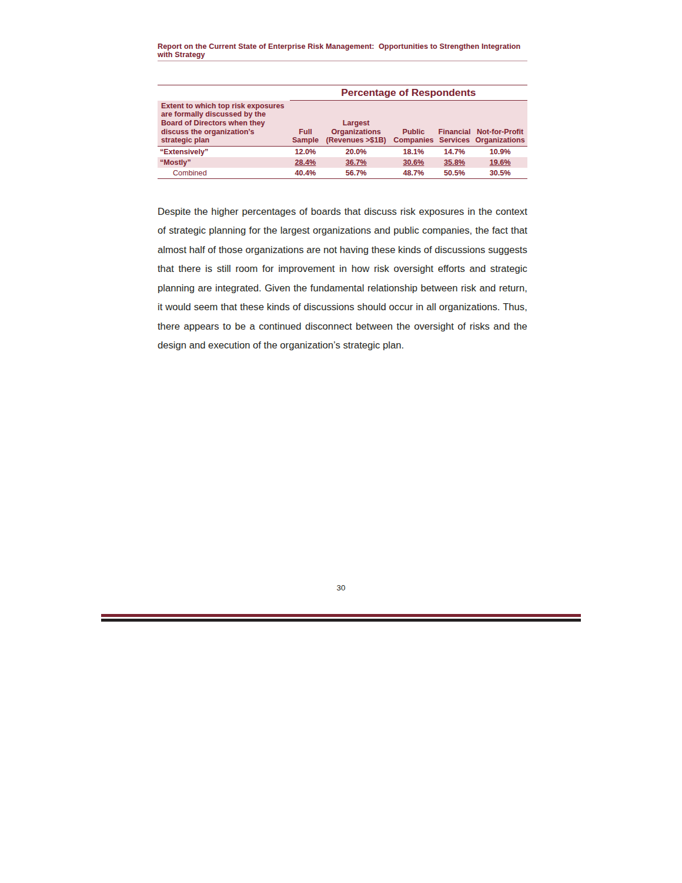Report on the Current State of Enterprise Risk Management: Opportunities to Strengthen Integration with Strategy
| | Percentage of Respondents |
| Extent to which top risk exposures are formally discussed by the Board of Directors when they discuss the organization’s strategic plan | Full Sample | Largest Organizations (Revenues >$1B) | Public Companies | Financial Services | Not-for-Profit Organizations |
| “Extensively” | 12.0% | 20.0% | 18.1% | 14.7% | 10.9% |
| “Mostly” | 28.4% | 36.7% | 30.6% | 35.8% | 19.6% |
| Combined | 40.4% | 56.7% | 48.7% | 50.5% | 30.5% |
Despite the higher percentages of boards that discuss risk exposures in the context of strategic planning for the largest organizations and public companies, the fact that almost half of those organizations are not having these kinds of discussions suggests that there is still room for improvement in how risk oversight efforts and strategic planning are integrated. Given the fundamental relationship between risk and return, it would seem that these kinds of discussions should occur in all organizations. Thus, there appears to be a continued disconnect between the oversight of risks and the design and execution of the organization’s strategic plan.
30